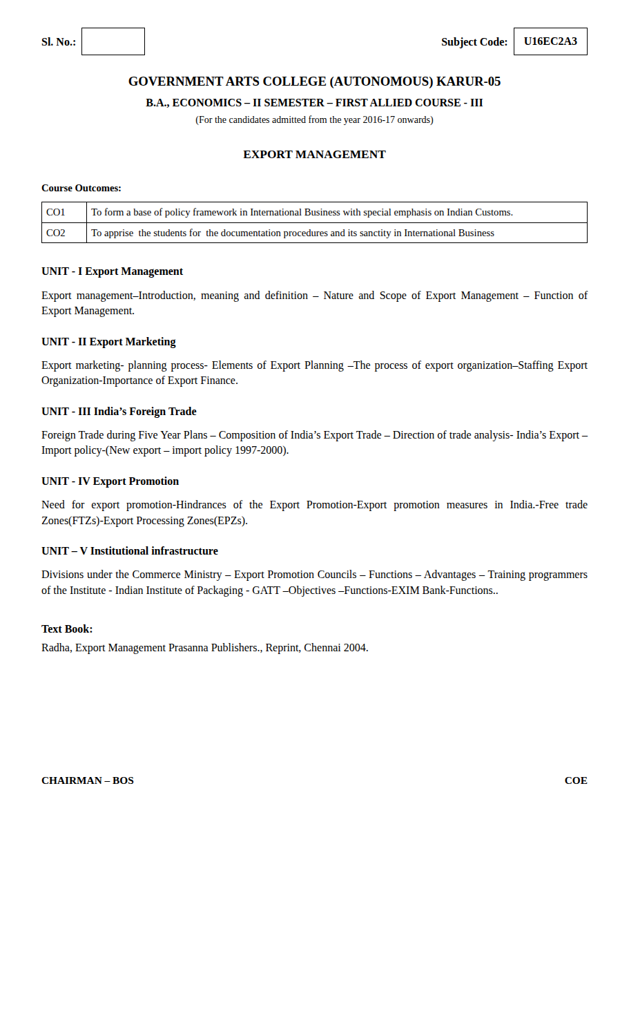Sl. No.:
Subject Code: U16EC2A3
GOVERNMENT ARTS COLLEGE (AUTONOMOUS) KARUR-05
B.A., ECONOMICS – II SEMESTER – FIRST ALLIED COURSE - III
(For the candidates admitted from the year 2016-17 onwards)
EXPORT MANAGEMENT
Course Outcomes:
| CO1 | To form a base of policy framework in International Business with special emphasis on Indian Customs. |
| CO2 | To apprise the students for the documentation procedures and its sanctity in International Business |
UNIT - I Export Management
Export management–Introduction, meaning and definition – Nature and Scope of Export Management – Function of Export Management.
UNIT - II Export Marketing
Export marketing- planning process- Elements of Export Planning –The process of export organization–Staffing Export Organization-Importance of Export Finance.
UNIT - III India’s Foreign Trade
Foreign Trade during Five Year Plans – Composition of India’s Export Trade – Direction of trade analysis- India’s Export –Import policy-(New export – import policy 1997-2000).
UNIT - IV Export Promotion
Need for export promotion-Hindrances of the Export Promotion-Export promotion measures in India.-Free trade Zones(FTZs)-Export Processing Zones(EPZs).
UNIT – V Institutional infrastructure
Divisions under the Commerce Ministry – Export Promotion Councils – Functions – Advantages – Training programmers of the Institute - Indian Institute of Packaging - GATT –Objectives –Functions-EXIM Bank-Functions..
Text Book:
Radha, Export Management Prasanna Publishers., Reprint, Chennai 2004.
CHAIRMAN – BOS COE